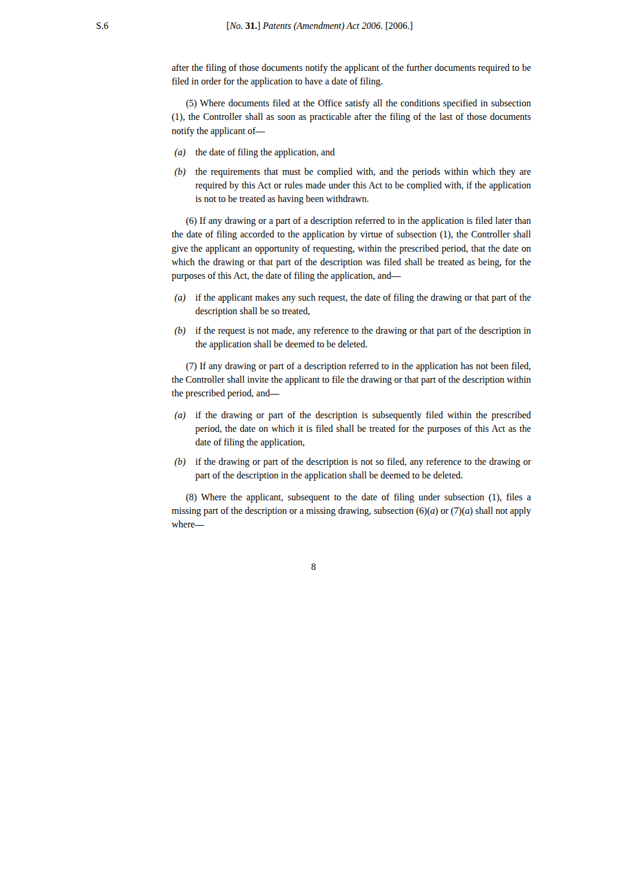S.6 [No. 31.] Patents (Amendment) Act 2006. [2006.]
after the filing of those documents notify the applicant of the further documents required to be filed in order for the application to have a date of filing.
(5) Where documents filed at the Office satisfy all the conditions specified in subsection (1), the Controller shall as soon as practicable after the filing of the last of those documents notify the applicant of—
(a) the date of filing the application, and
(b) the requirements that must be complied with, and the periods within which they are required by this Act or rules made under this Act to be complied with, if the application is not to be treated as having been withdrawn.
(6) If any drawing or a part of a description referred to in the application is filed later than the date of filing accorded to the application by virtue of subsection (1), the Controller shall give the applicant an opportunity of requesting, within the prescribed period, that the date on which the drawing or that part of the description was filed shall be treated as being, for the purposes of this Act, the date of filing the application, and—
(a) if the applicant makes any such request, the date of filing the drawing or that part of the description shall be so treated,
(b) if the request is not made, any reference to the drawing or that part of the description in the application shall be deemed to be deleted.
(7) If any drawing or part of a description referred to in the application has not been filed, the Controller shall invite the applicant to file the drawing or that part of the description within the prescribed period, and—
(a) if the drawing or part of the description is subsequently filed within the prescribed period, the date on which it is filed shall be treated for the purposes of this Act as the date of filing the application,
(b) if the drawing or part of the description is not so filed, any reference to the drawing or part of the description in the application shall be deemed to be deleted.
(8) Where the applicant, subsequent to the date of filing under subsection (1), files a missing part of the description or a missing drawing, subsection (6)(a) or (7)(a) shall not apply where—
8